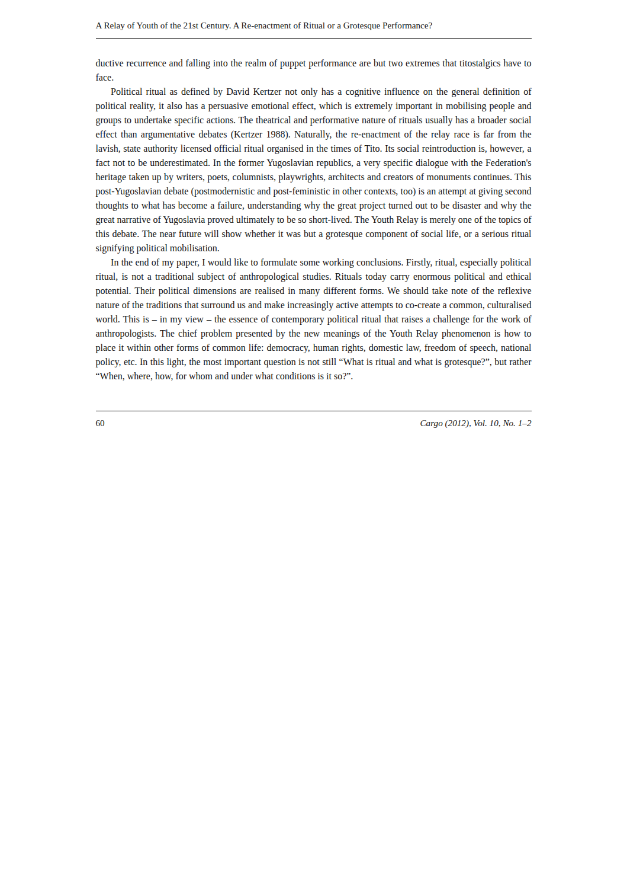A Relay of Youth of the 21st Century. A Re-enactment of Ritual or a Grotesque Performance?
ductive recurrence and falling into the realm of puppet performance are but two extremes that titostalgics have to face.
Political ritual as defined by David Kertzer not only has a cognitive influence on the general definition of political reality, it also has a persuasive emotional effect, which is extremely important in mobilising people and groups to undertake specific actions. The theatrical and performative nature of rituals usually has a broader social effect than argumentative debates (Kertzer 1988). Naturally, the re-enactment of the relay race is far from the lavish, state authority licensed official ritual organised in the times of Tito. Its social reintroduction is, however, a fact not to be underestimated. In the former Yugoslavian republics, a very specific dialogue with the Federation's heritage taken up by writers, poets, columnists, playwrights, architects and creators of monuments continues. This post-Yugoslavian debate (postmodernistic and post-feministic in other contexts, too) is an attempt at giving second thoughts to what has become a failure, understanding why the great project turned out to be disaster and why the great narrative of Yugoslavia proved ultimately to be so short-lived. The Youth Relay is merely one of the topics of this debate. The near future will show whether it was but a grotesque component of social life, or a serious ritual signifying political mobilisation.
In the end of my paper, I would like to formulate some working conclusions. Firstly, ritual, especially political ritual, is not a traditional subject of anthropological studies. Rituals today carry enormous political and ethical potential. Their political dimensions are realised in many different forms. We should take note of the reflexive nature of the traditions that surround us and make increasingly active attempts to co-create a common, culturalised world. This is – in my view – the essence of contemporary political ritual that raises a challenge for the work of anthropologists. The chief problem presented by the new meanings of the Youth Relay phenomenon is how to place it within other forms of common life: democracy, human rights, domestic law, freedom of speech, national policy, etc. In this light, the most important question is not still “What is ritual and what is grotesque?”, but rather “When, where, how, for whom and under what conditions is it so?”.
60 Cargo (2012), Vol. 10, No. 1–2